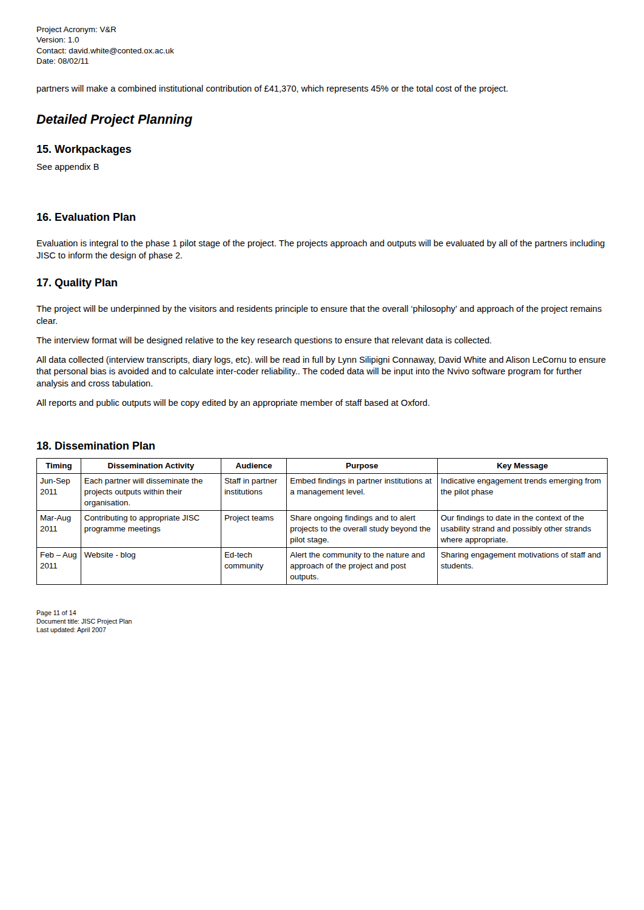Project Acronym: V&R
Version: 1.0
Contact: david.white@conted.ox.ac.uk
Date: 08/02/11
partners will make a combined institutional contribution of £41,370, which represents 45% or the total cost of the project.
Detailed Project Planning
15. Workpackages
See appendix B
16. Evaluation Plan
Evaluation is integral to the phase 1 pilot stage of the project. The projects approach and outputs will be evaluated by all of the partners including JISC to inform the design of phase 2.
17. Quality Plan
The project will be underpinned by the visitors and residents principle to ensure that the overall ‘philosophy’ and approach of the project remains clear.
The interview format will be designed relative to the key research questions to ensure that relevant data is collected.
All data collected (interview transcripts, diary logs, etc). will be read in full by Lynn Silipigni Connaway, David White and Alison LeCornu to ensure that personal bias is avoided and to calculate inter-coder reliability.. The coded data will be input into the Nvivo software program for further analysis and cross tabulation.
All reports and public outputs will be copy edited by an appropriate member of staff based at Oxford.
18. Dissemination Plan
| Timing | Dissemination Activity | Audience | Purpose | Key Message |
| --- | --- | --- | --- | --- |
| Jun-Sep 2011 | Each partner will disseminate the projects outputs within their organisation. | Staff in partner institutions | Embed findings in partner institutions at a management level. | Indicative engagement trends emerging from the pilot phase |
| Mar-Aug 2011 | Contributing to appropriate JISC programme meetings | Project teams | Share ongoing findings and to alert projects to the overall study beyond the pilot stage. | Our findings to date in the context of the usability strand and possibly other strands where appropriate. |
| Feb – Aug 2011 | Website - blog | Ed-tech community | Alert the community to the nature and approach of the project and post outputs. | Sharing engagement motivations of staff and students. |
Page 11 of 14
Document title: JISC Project Plan
Last updated: April 2007